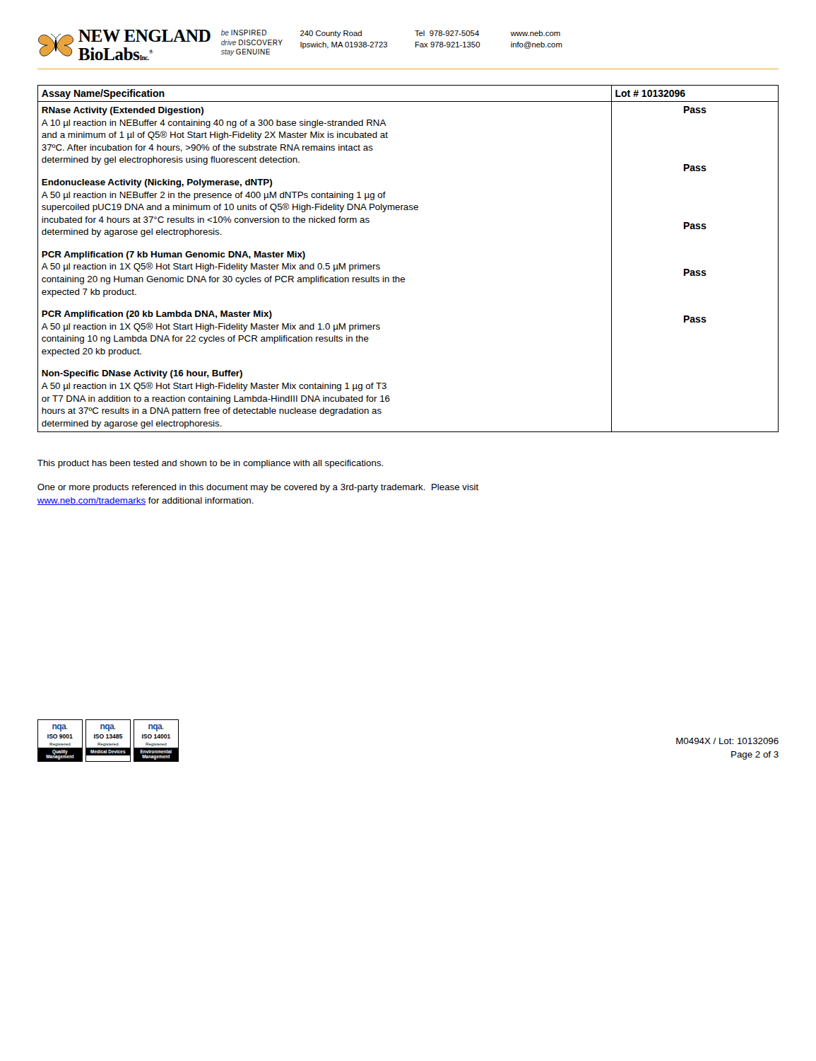NEW ENGLAND
BioLabsInc.®
be INSPIRED
drive DISCOVERY
stay GENUINE
240 County Road
Ipswich, MA 01938-2723
Tel 978-927-5054
Fax 978-921-1350
www.neb.com
info@neb.com
| Assay Name/Specification | Lot # 10132096 |
| --- | --- |
| RNase Activity (Extended Digestion) A 10 µl reaction in NEBuffer 4 containing 40 ng of a 300 base single-stranded RNA and a minimum of 1 µl of Q5® Hot Start High-Fidelity 2X Master Mix is incubated at 37ºC. After incubation for 4 hours, >90% of the substrate RNA remains intact as determined by gel electrophoresis using fluorescent detection. Endonuclease Activity (Nicking, Polymerase, dNTP) A 50 µl reaction in NEBuffer 2 in the presence of 400 µM dNTPs containing 1 µg of supercoiled pUC19 DNA and a minimum of 10 units of Q5® High-Fidelity DNA Polymerase incubated for 4 hours at 37°C results in <10% conversion to the nicked form as determined by agarose gel electrophoresis. PCR Amplification (7 kb Human Genomic DNA, Master Mix) A 50 µl reaction in 1X Q5® Hot Start High-Fidelity Master Mix and 0.5 µM primers containing 20 ng Human Genomic DNA for 30 cycles of PCR amplification results in the expected 7 kb product. PCR Amplification (20 kb Lambda DNA, Master Mix) A 50 µl reaction in 1X Q5® Hot Start High-Fidelity Master Mix and 1.0 µM primers containing 10 ng Lambda DNA for 22 cycles of PCR amplification results in the expected 20 kb product. Non-Specific DNase Activity (16 hour, Buffer) A 50 µl reaction in 1X Q5® Hot Start High-Fidelity Master Mix containing 1 µg of T3 or T7 DNA in addition to a reaction containing Lambda-HindIII DNA incubated for 16 hours at 37ºC results in a DNA pattern free of detectable nuclease degradation as determined by agarose gel electrophoresis. | Pass Pass Pass Pass Pass |
This product has been tested and shown to be in compliance with all specifications.
One or more products referenced in this document may be covered by a 3rd-party trademark. Please visit
www.neb.com/trademarks for additional information.
nqa.
ISO 9001
Registered
Quality
Management
nqa.
ISO 13485
Registered
Medical Devices
nqa.
ISO 14001
Registered
Environmental
Management
M0494X / Lot: 10132096
Page 2 of 3